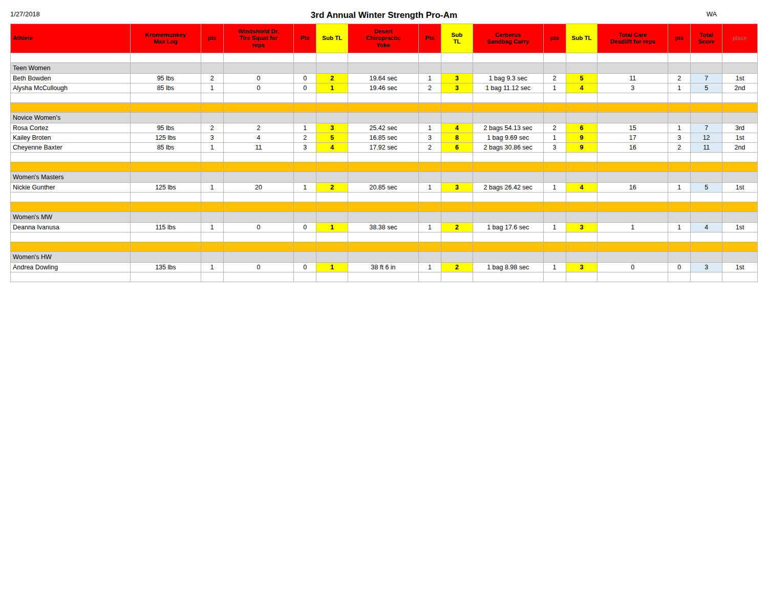1/27/2018
3rd Annual Winter Strength Pro-Am
WA
| Athlete | Kromemunkey Max Log | pts | Windshield Dr. Tire Squat for reps | Pts | Sub TL | Desert Chiropractic Yoke | Pts | Sub TL | Cerberus Sandbag Carry | pts | Sub TL | Total Care Deadlift for reps | pts | Total Score | place |
| --- | --- | --- | --- | --- | --- | --- | --- | --- | --- | --- | --- | --- | --- | --- | --- |
| Teen Women | | | | | | | | | | | | | | | |
| Beth Bowden | 95 lbs | 2 | 0 | 0 | 2 | 19.64 sec | 1 | 3 | 1 bag 9.3 sec | 2 | 5 | 11 | 2 | 7 | 1st |
| Alysha McCullough | 85 lbs | 1 | 0 | 0 | 1 | 19.46 sec | 2 | 3 | 1 bag 11.12 sec | 1 | 4 | 3 | 1 | 5 | 2nd |
| Novice Women's | | | | | | | | | | | | | | | |
| Rosa Cortez | 95 lbs | 2 | 2 | 1 | 3 | 25.42 sec | 1 | 4 | 2 bags 54.13 sec | 2 | 6 | 15 | 1 | 7 | 3rd |
| Kailey Broten | 125 lbs | 3 | 4 | 2 | 5 | 16.85 sec | 3 | 8 | 1 bag 9.69 sec | 1 | 9 | 17 | 3 | 12 | 1st |
| Cheyenne Baxter | 85 lbs | 1 | 11 | 3 | 4 | 17.92 sec | 2 | 6 | 2 bags 30.86 sec | 3 | 9 | 16 | 2 | 11 | 2nd |
| Women's Masters | | | | | | | | | | | | | | | |
| Nickie Gunther | 125 lbs | 1 | 20 | 1 | 2 | 20.85 sec | 1 | 3 | 2 bags 26.42 sec | 1 | 4 | 16 | 1 | 5 | 1st |
| Women's MW | | | | | | | | | | | | | | | |
| Deanna Ivanusa | 115 lbs | 1 | 0 | 0 | 1 | 38.38 sec | 1 | 2 | 1 bag 17.6 sec | 1 | 3 | 1 | 1 | 4 | 1st |
| Women's HW | | | | | | | | | | | | | | | |
| Andrea Dowling | 135 lbs | 1 | 0 | 0 | 1 | 38 ft 6 in | 1 | 2 | 1 bag 8.98 sec | 1 | 3 | 0 | 0 | 3 | 1st |